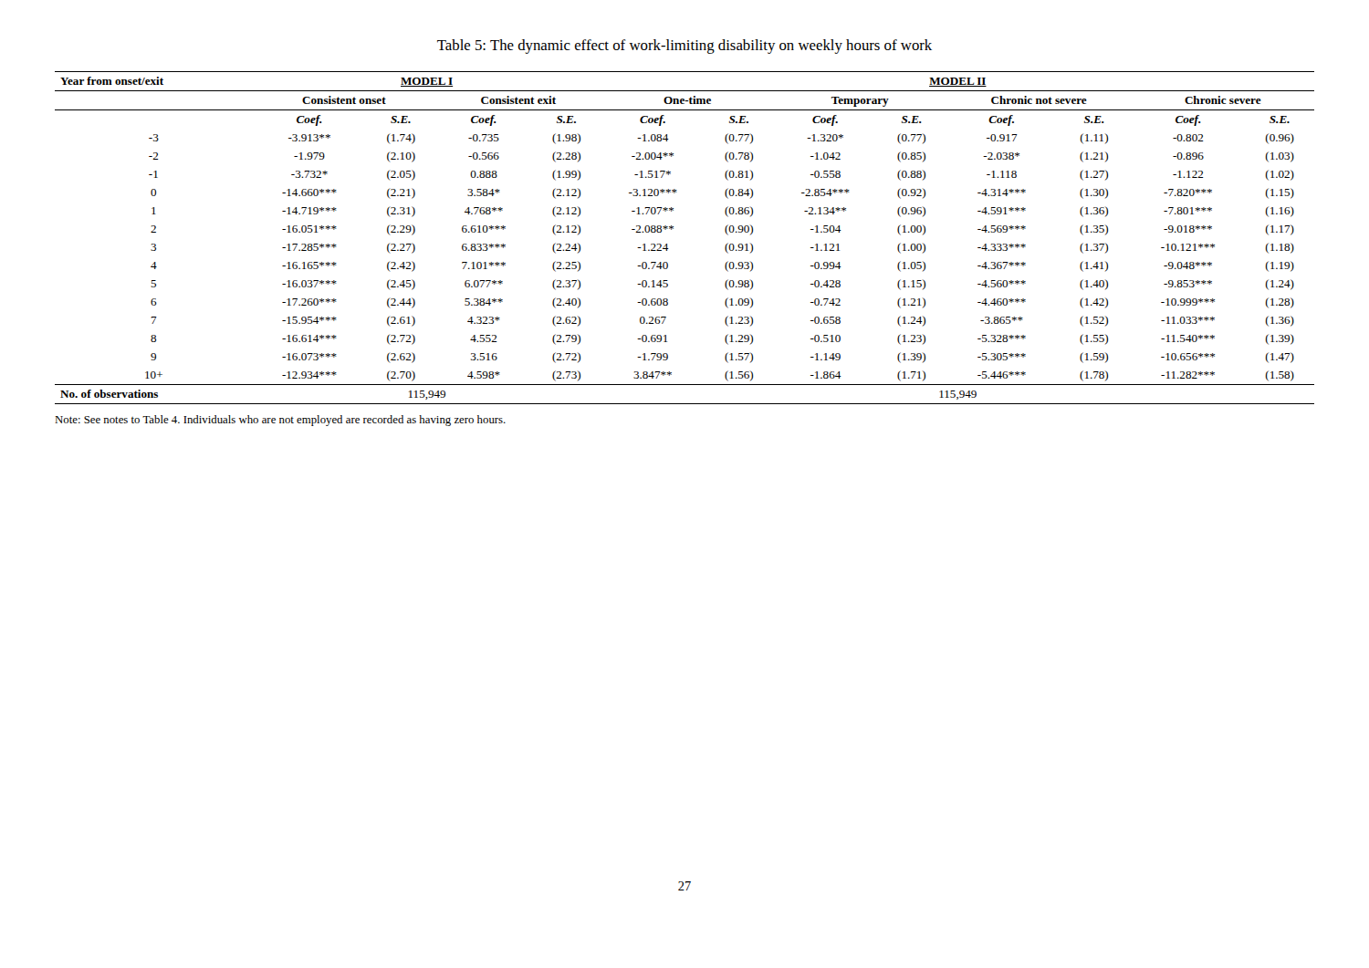Table 5: The dynamic effect of work-limiting disability on weekly hours of work
| Year from onset/exit | MODEL I | MODEL II |
| --- | --- | --- |
| | Consistent onset | Consistent exit | One-time | Temporary | Chronic not severe | Chronic severe |
| | Coef. | S.E. | Coef. | S.E. | Coef. | S.E. | Coef. | S.E. | Coef. | S.E. | Coef. | S.E. |
| -3 | -3.913** | (1.74) | -0.735 | (1.98) | -1.084 | (0.77) | -1.320* | (0.77) | -0.917 | (1.11) | -0.802 | (0.96) |
| -2 | -1.979 | (2.10) | -0.566 | (2.28) | -2.004** | (0.78) | -1.042 | (0.85) | -2.038* | (1.21) | -0.896 | (1.03) |
| -1 | -3.732* | (2.05) | 0.888 | (1.99) | -1.517* | (0.81) | -0.558 | (0.88) | -1.118 | (1.27) | -1.122 | (1.02) |
| 0 | -14.660*** | (2.21) | 3.584* | (2.12) | -3.120*** | (0.84) | -2.854*** | (0.92) | -4.314*** | (1.30) | -7.820*** | (1.15) |
| 1 | -14.719*** | (2.31) | 4.768** | (2.12) | -1.707** | (0.86) | -2.134** | (0.96) | -4.591*** | (1.36) | -7.801*** | (1.16) |
| 2 | -16.051*** | (2.29) | 6.610*** | (2.12) | -2.088** | (0.90) | -1.504 | (1.00) | -4.569*** | (1.35) | -9.018*** | (1.17) |
| 3 | -17.285*** | (2.27) | 6.833*** | (2.24) | -1.224 | (0.91) | -1.121 | (1.00) | -4.333*** | (1.37) | -10.121*** | (1.18) |
| 4 | -16.165*** | (2.42) | 7.101*** | (2.25) | -0.740 | (0.93) | -0.994 | (1.05) | -4.367*** | (1.41) | -9.048*** | (1.19) |
| 5 | -16.037*** | (2.45) | 6.077** | (2.37) | -0.145 | (0.98) | -0.428 | (1.15) | -4.560*** | (1.40) | -9.853*** | (1.24) |
| 6 | -17.260*** | (2.44) | 5.384** | (2.40) | -0.608 | (1.09) | -0.742 | (1.21) | -4.460*** | (1.42) | -10.999*** | (1.28) |
| 7 | -15.954*** | (2.61) | 4.323* | (2.62) | 0.267 | (1.23) | -0.658 | (1.24) | -3.865** | (1.52) | -11.033*** | (1.36) |
| 8 | -16.614*** | (2.72) | 4.552 | (2.79) | -0.691 | (1.29) | -0.510 | (1.23) | -5.328*** | (1.55) | -11.540*** | (1.39) |
| 9 | -16.073*** | (2.62) | 3.516 | (2.72) | -1.799 | (1.57) | -1.149 | (1.39) | -5.305*** | (1.59) | -10.656*** | (1.47) |
| 10+ | -12.934*** | (2.70) | 4.598* | (2.73) | 3.847** | (1.56) | -1.864 | (1.71) | -5.446*** | (1.78) | -11.282*** | (1.58) |
| No. of observations | 115,949 | 115,949 |
Note: See notes to Table 4. Individuals who are not employed are recorded as having zero hours.
27